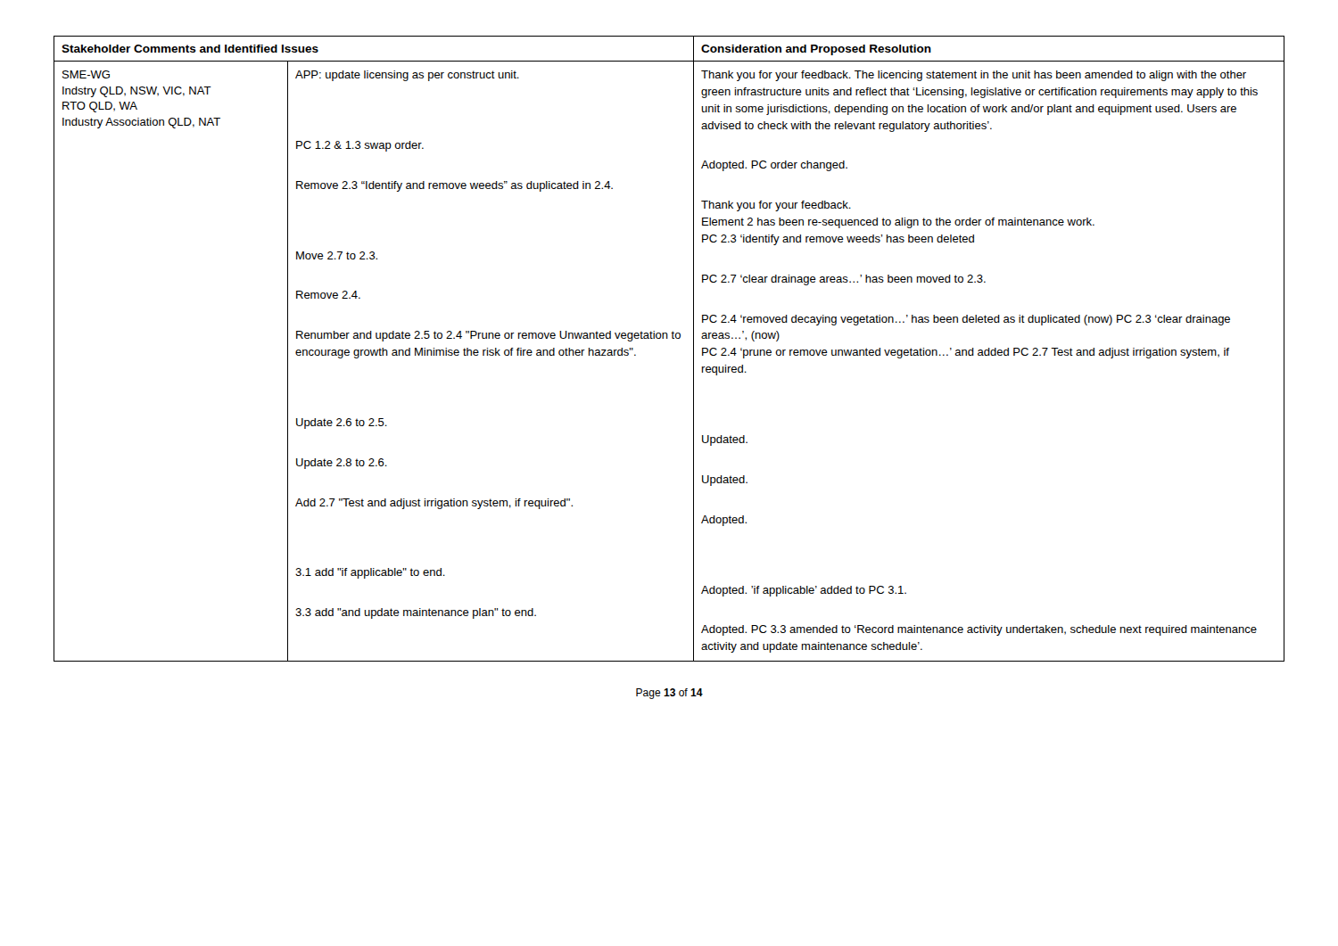| Stakeholder Comments and Identified Issues | Consideration and Proposed Resolution |
| --- | --- |
| SME-WG Indstry QLD, NSW, VIC, NAT RTO QLD, WA Industry Association QLD, NAT | APP: update licensing as per construct unit. PC 1.2 & 1.3 swap order. Remove 2.3 “Identify and remove weeds” as duplicated in 2.4. Move 2.7 to 2.3. Remove 2.4. Renumber and update 2.5 to 2.4 "Prune or remove Unwanted vegetation to encourage growth and Minimise the risk of fire and other hazards". Update 2.6 to 2.5. Update 2.8 to 2.6. Add 2.7 "Test and adjust irrigation system, if required". 3.1 add "if applicable" to end. 3.3 add "and update maintenance plan" to end. | Thank you for your feedback. The licencing statement in the unit has been amended to align with the other green infrastructure units and reflect that ‘Licensing, legislative or certification requirements may apply to this unit in some jurisdictions, depending on the location of work and/or plant and equipment used. Users are advised to check with the relevant regulatory authorities’. Adopted. PC order changed. Thank you for your feedback. Element 2 has been re-sequenced to align to the order of maintenance work. PC 2.3 ‘identify and remove weeds’ has been deleted PC 2.7 ‘clear drainage areas…’ has been moved to 2.3. PC 2.4 ‘removed decaying vegetation…’ has been deleted as it duplicated (now) PC 2.3 ‘clear drainage areas…’, (now) PC 2.4 ‘prune or remove unwanted vegetation…’ and added PC 2.7 Test and adjust irrigation system, if required. Updated. Updated. Adopted. Adopted. ’if applicable’ added to PC 3.1. Adopted. PC 3.3 amended to ‘Record maintenance activity undertaken, schedule next required maintenance activity and update maintenance schedule’. |
Page 13 of 14